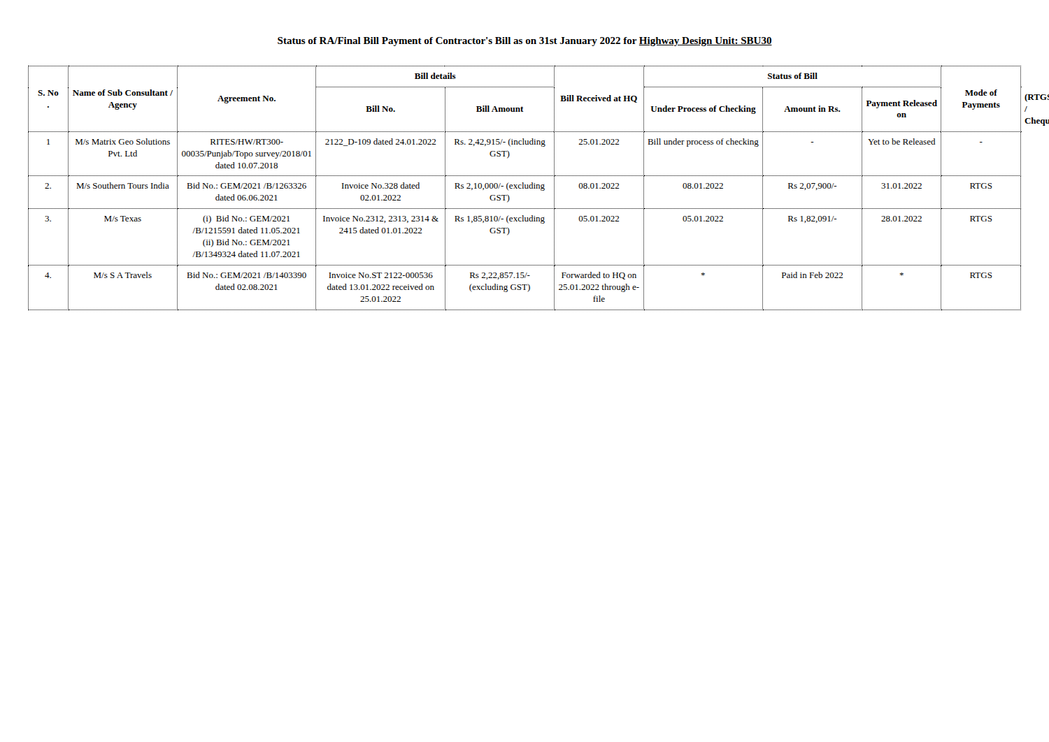Status of RA/Final Bill Payment of Contractor's Bill as on 31st January 2022 for Highway Design Unit: SBU30
| S. No . | Name of Sub Consultant / Agency | Agreement No. | Bill details | Bill Received at HQ | Status of Bill | Mode of Payments |
| --- | --- | --- | --- | --- | --- | --- |
| Bill No. | Bill Amount | Under Process of Checking | Amount in Rs. | Payment Released on | (RTGS / Cheque) |
| 1 | M/s Matrix Geo Solutions Pvt. Ltd | RITES/HW/RT300-00035/Punjab/Topo survey/2018/01 dated 10.07.2018 | 2122_D-109 dated 24.01.2022 | Rs. 2,42,915/- (including GST) | 25.01.2022 | Bill under process of checking | - | Yet to be Released | - |
| 2. | M/s Southern Tours India | Bid No.: GEM/2021 /B/1263326 dated 06.06.2021 | Invoice No.328 dated 02.01.2022 | Rs 2,10,000/- (excluding GST) | 08.01.2022 | 08.01.2022 | Rs 2,07,900/- | 31.01.2022 | RTGS |
| 3. | M/s Texas | (i) Bid No.: GEM/2021 /B/1215591 dated 11.05.2021 (ii) Bid No.: GEM/2021 /B/1349324 dated 11.07.2021 | Invoice No.2312, 2313, 2314 & 2415 dated 01.01.2022 | Rs 1,85,810/- (excluding GST) | 05.01.2022 | 05.01.2022 | Rs 1,82,091/- | 28.01.2022 | RTGS |
| 4. | M/s S A Travels | Bid No.: GEM/2021 /B/1403390 dated 02.08.2021 | Invoice No.ST 2122-000536 dated 13.01.2022 received on 25.01.2022 | Rs 2,22,857.15/- (excluding GST) | Forwarded to HQ on 25.01.2022 through e-file | * | Paid in Feb 2022 | * | RTGS |